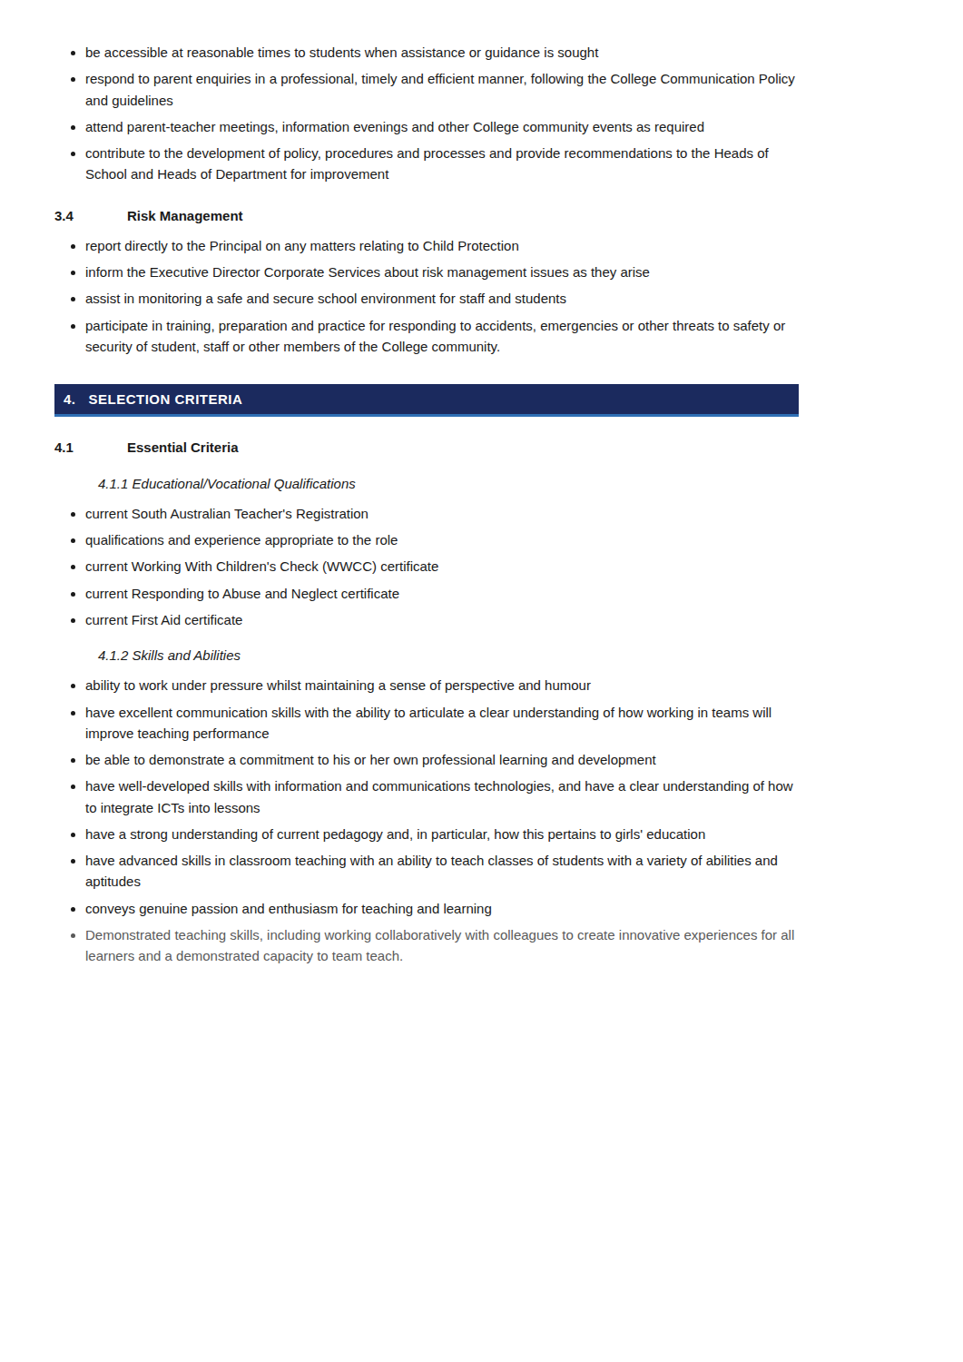be accessible at reasonable times to students when assistance or guidance is sought
respond to parent enquiries in a professional, timely and efficient manner, following the College Communication Policy and guidelines
attend parent-teacher meetings, information evenings and other College community events as required
contribute to the development of policy, procedures and processes and provide recommendations to the Heads of School and Heads of Department for improvement
3.4 Risk Management
report directly to the Principal on any matters relating to Child Protection
inform the Executive Director Corporate Services about risk management issues as they arise
assist in monitoring a safe and secure school environment for staff and students
participate in training, preparation and practice for responding to accidents, emergencies or other threats to safety or security of student, staff or other members of the College community.
4. SELECTION CRITERIA
4.1 Essential Criteria
4.1.1 Educational/Vocational Qualifications
current South Australian Teacher's Registration
qualifications and experience appropriate to the role
current Working With Children's Check (WWCC) certificate
current Responding to Abuse and Neglect certificate
current First Aid certificate
4.1.2 Skills and Abilities
ability to work under pressure whilst maintaining a sense of perspective and humour
have excellent communication skills with the ability to articulate a clear understanding of how working in teams will improve teaching performance
be able to demonstrate a commitment to his or her own professional learning and development
have well-developed skills with information and communications technologies, and have a clear understanding of how to integrate ICTs into lessons
have a strong understanding of current pedagogy and, in particular, how this pertains to girls' education
have advanced skills in classroom teaching with an ability to teach classes of students with a variety of abilities and aptitudes
conveys genuine passion and enthusiasm for teaching and learning
Demonstrated teaching skills, including working collaboratively with colleagues to create innovative experiences for all learners and a demonstrated capacity to team teach.